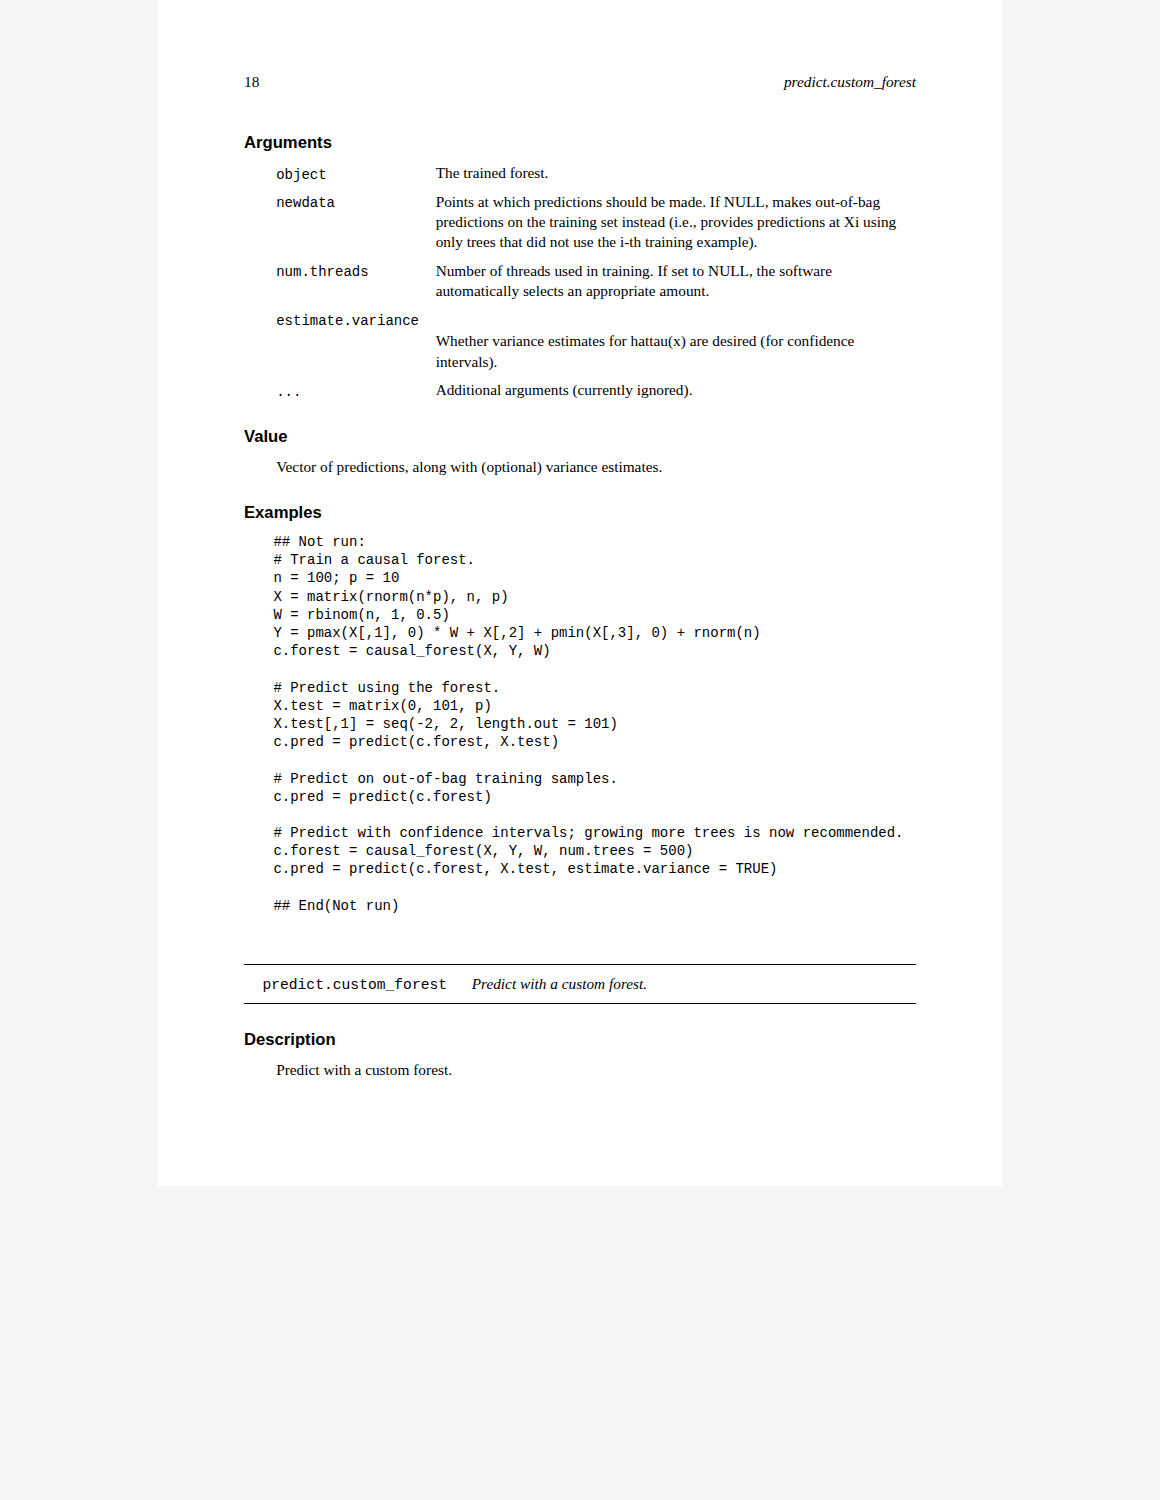18 predict.custom_forest
Arguments
object
The trained forest.
newdata
Points at which predictions should be made. If NULL, makes out-of-bag predictions on the training set instead (i.e., provides predictions at Xi using only trees that did not use the i-th training example).
num.threads
Number of threads used in training. If set to NULL, the software automatically selects an appropriate amount.
estimate.variance
Whether variance estimates for hattau(x) are desired (for confidence intervals).
...
Additional arguments (currently ignored).
Value
Vector of predictions, along with (optional) variance estimates.
Examples
## Not run:
# Train a causal forest.
n = 100; p = 10
X = matrix(rnorm(n*p), n, p)
W = rbinom(n, 1, 0.5)
Y = pmax(X[,1], 0) * W + X[,2] + pmin(X[,3], 0) + rnorm(n)
c.forest = causal_forest(X, Y, W)

# Predict using the forest.
X.test = matrix(0, 101, p)
X.test[,1] = seq(-2, 2, length.out = 101)
c.pred = predict(c.forest, X.test)

# Predict on out-of-bag training samples.
c.pred = predict(c.forest)

# Predict with confidence intervals; growing more trees is now recommended.
c.forest = causal_forest(X, Y, W, num.trees = 500)
c.pred = predict(c.forest, X.test, estimate.variance = TRUE)

## End(Not run)
predict.custom_forest Predict with a custom forest.
Description
Predict with a custom forest.